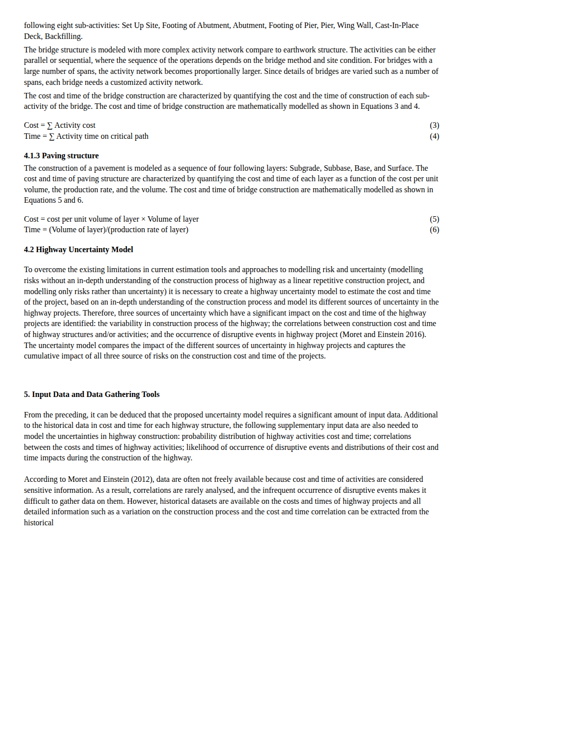following eight sub-activities: Set Up Site, Footing of Abutment, Abutment, Footing of Pier, Pier, Wing Wall, Cast-In-Place Deck, Backfilling.
The bridge structure is modeled with more complex activity network compare to earthwork structure. The activities can be either parallel or sequential, where the sequence of the operations depends on the bridge method and site condition. For bridges with a large number of spans, the activity network becomes proportionally larger. Since details of bridges are varied such as a number of spans, each bridge needs a customized activity network.
The cost and time of the bridge construction are characterized by quantifying the cost and the time of construction of each sub-activity of the bridge. The cost and time of bridge construction are mathematically modelled as shown in Equations 3 and 4.
Cost = ∑ Activity cost(3)
Time = ∑ Activity time on critical path(4)
4.1.3 Paving structure
The construction of a pavement is modeled as a sequence of four following layers: Subgrade, Subbase, Base, and Surface. The cost and time of paving structure are characterized by quantifying the cost and time of each layer as a function of the cost per unit volume, the production rate, and the volume. The cost and time of bridge construction are mathematically modelled as shown in Equations 5 and 6.
Cost = cost per unit volume of layer × Volume of layer(5)
Time = (Volume of layer)/(production rate of layer)(6)
4.2 Highway Uncertainty Model
To overcome the existing limitations in current estimation tools and approaches to modelling risk and uncertainty (modelling risks without an in-depth understanding of the construction process of highway as a linear repetitive construction project, and modelling only risks rather than uncertainty) it is necessary to create a highway uncertainty model to estimate the cost and time of the project, based on an in-depth understanding of the construction process and model its different sources of uncertainty in the highway projects. Therefore, three sources of uncertainty which have a significant impact on the cost and time of the highway projects are identified: the variability in construction process of the highway; the correlations between construction cost and time of highway structures and/or activities; and the occurrence of disruptive events in highway project (Moret and Einstein 2016). The uncertainty model compares the impact of the different sources of uncertainty in highway projects and captures the cumulative impact of all three source of risks on the construction cost and time of the projects.
5. Input Data and Data Gathering Tools
From the preceding, it can be deduced that the proposed uncertainty model requires a significant amount of input data. Additional to the historical data in cost and time for each highway structure, the following supplementary input data are also needed to model the uncertainties in highway construction: probability distribution of highway activities cost and time; correlations between the costs and times of highway activities; likelihood of occurrence of disruptive events and distributions of their cost and time impacts during the construction of the highway.
According to Moret and Einstein (2012), data are often not freely available because cost and time of activities are considered sensitive information. As a result, correlations are rarely analysed, and the infrequent occurrence of disruptive events makes it difficult to gather data on them. However, historical datasets are available on the costs and times of highway projects and all detailed information such as a variation on the construction process and the cost and time correlation can be extracted from the historical